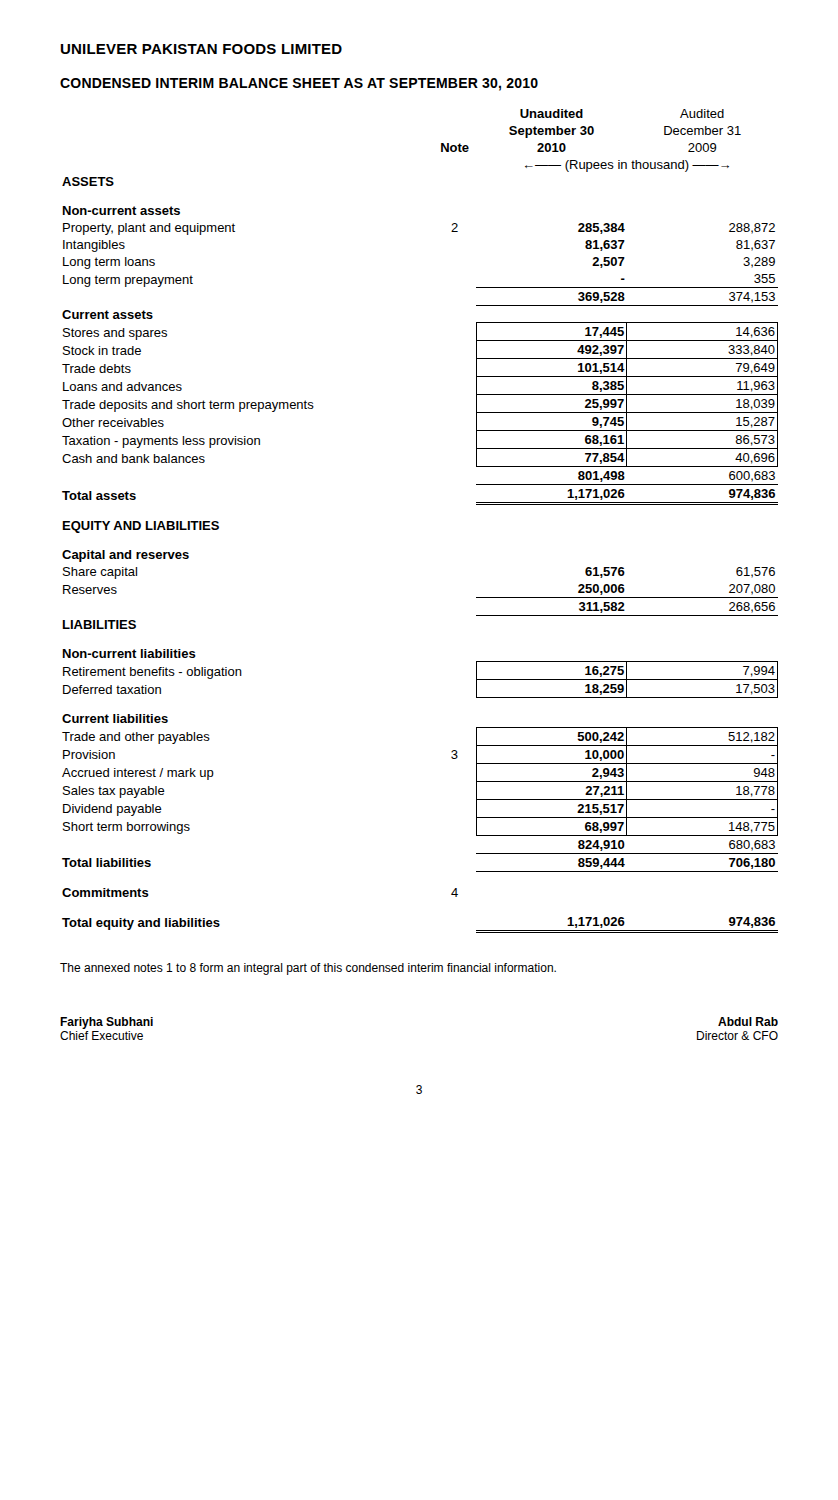UNILEVER PAKISTAN FOODS LIMITED
CONDENSED INTERIM BALANCE SHEET AS AT SEPTEMBER 30, 2010
| | | Unaudited | Audited |
| | | September 30 | December 31 |
| | Note | 2010 | 2009 |
| | | ←—— (Rupees in thousand) ——→ |
| ASSETS | | | |
| Non-current assets | | | |
| Property, plant and equipment | 2 | 285,384 | 288,872 |
| Intangibles | | 81,637 | 81,637 |
| Long term loans | | 2,507 | 3,289 |
| Long term prepayment | | - | 355 |
| | | 369,528 | 374,153 |
| Current assets | | | |
| Stores and spares | | 17,445 | 14,636 |
| Stock in trade | | 492,397 | 333,840 |
| Trade debts | | 101,514 | 79,649 |
| Loans and advances | | 8,385 | 11,963 |
| Trade deposits and short term prepayments | | 25,997 | 18,039 |
| Other receivables | | 9,745 | 15,287 |
| Taxation - payments less provision | | 68,161 | 86,573 |
| Cash and bank balances | | 77,854 | 40,696 |
| | | 801,498 | 600,683 |
| Total assets | | 1,171,026 | 974,836 |
| EQUITY AND LIABILITIES | | | |
| Capital and reserves | | | |
| Share capital | | 61,576 | 61,576 |
| Reserves | | 250,006 | 207,080 |
| | | 311,582 | 268,656 |
| LIABILITIES | | | |
| Non-current liabilities | | | |
| Retirement benefits - obligation | | 16,275 | 7,994 |
| Deferred taxation | | 18,259 | 17,503 |
| Current liabilities | | | |
| Trade and other payables | | 500,242 | 512,182 |
| Provision | 3 | 10,000 | - |
| Accrued interest / mark up | | 2,943 | 948 |
| Sales tax payable | | 27,211 | 18,778 |
| Dividend payable | | 215,517 | - |
| Short term borrowings | | 68,997 | 148,775 |
| | | 824,910 | 680,683 |
| Total liabilities | | 859,444 | 706,180 |
| Commitments | 4 | | |
| Total equity and liabilities | | 1,171,026 | 974,836 |
The annexed notes 1 to 8 form an integral part of this condensed interim financial information.
| Fariyha Subhani | Abdul Rab |
| Chief Executive | Director & CFO |
3